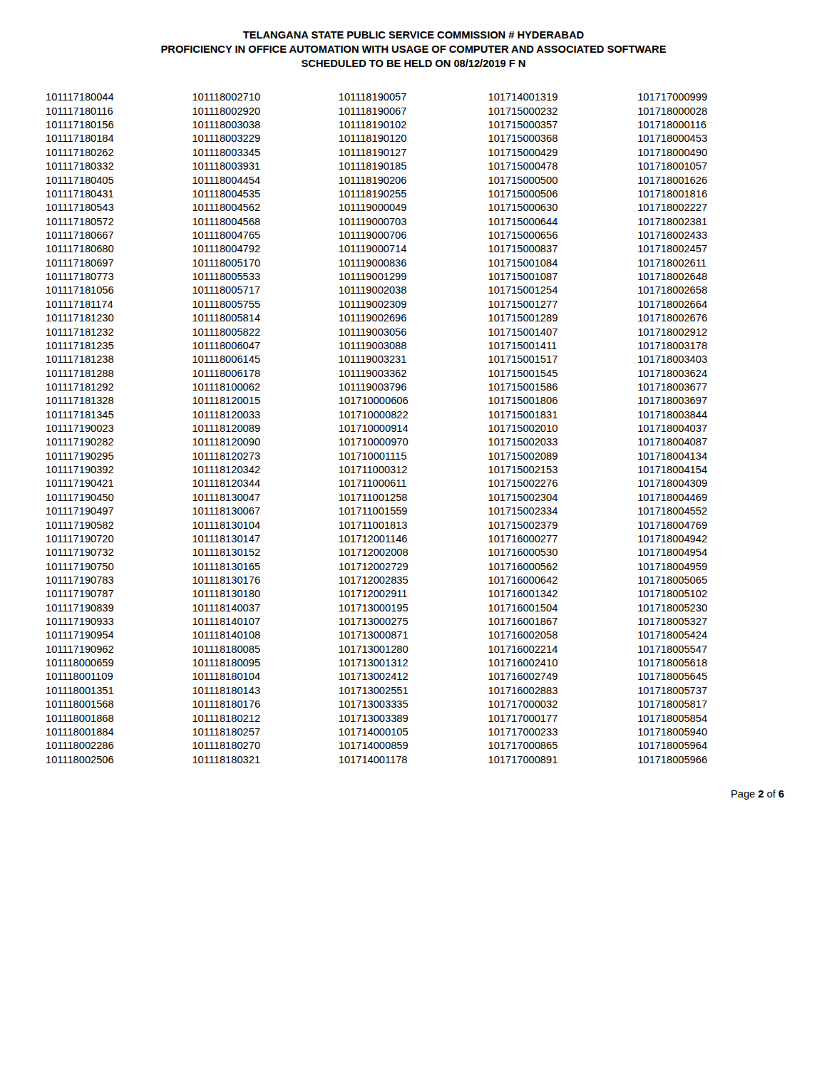TELANGANA STATE PUBLIC SERVICE COMMISSION # HYDERABAD
PROFICIENCY IN OFFICE AUTOMATION WITH USAGE OF COMPUTER AND ASSOCIATED SOFTWARE
SCHEDULED TO BE HELD ON 08/12/2019 F N
| 101117180044 | 101118002710 | 101118190057 | 101714001319 | 101717000999 |
| 101117180116 | 101118002920 | 101118190067 | 101715000232 | 101718000028 |
| 101117180156 | 101118003038 | 101118190102 | 101715000357 | 101718000116 |
| 101117180184 | 101118003229 | 101118190120 | 101715000368 | 101718000453 |
| 101117180262 | 101118003345 | 101118190127 | 101715000429 | 101718000490 |
| 101117180332 | 101118003931 | 101118190185 | 101715000478 | 101718001057 |
| 101117180405 | 101118004454 | 101118190206 | 101715000500 | 101718001626 |
| 101117180431 | 101118004535 | 101118190255 | 101715000506 | 101718001816 |
| 101117180543 | 101118004562 | 101119000049 | 101715000630 | 101718002227 |
| 101117180572 | 101118004568 | 101119000703 | 101715000644 | 101718002381 |
| 101117180667 | 101118004765 | 101119000706 | 101715000656 | 101718002433 |
| 101117180680 | 101118004792 | 101119000714 | 101715000837 | 101718002457 |
| 101117180697 | 101118005170 | 101119000836 | 101715001084 | 101718002611 |
| 101117180773 | 101118005533 | 101119001299 | 101715001087 | 101718002648 |
| 101117181056 | 101118005717 | 101119002038 | 101715001254 | 101718002658 |
| 101117181174 | 101118005755 | 101119002309 | 101715001277 | 101718002664 |
| 101117181230 | 101118005814 | 101119002696 | 101715001289 | 101718002676 |
| 101117181232 | 101118005822 | 101119003056 | 101715001407 | 101718002912 |
| 101117181235 | 101118006047 | 101119003088 | 101715001411 | 101718003178 |
| 101117181238 | 101118006145 | 101119003231 | 101715001517 | 101718003403 |
| 101117181288 | 101118006178 | 101119003362 | 101715001545 | 101718003624 |
| 101117181292 | 101118100062 | 101119003796 | 101715001586 | 101718003677 |
| 101117181328 | 101118120015 | 101710000606 | 101715001806 | 101718003697 |
| 101117181345 | 101118120033 | 101710000822 | 101715001831 | 101718003844 |
| 101117190023 | 101118120089 | 101710000914 | 101715002010 | 101718004037 |
| 101117190282 | 101118120090 | 101710000970 | 101715002033 | 101718004087 |
| 101117190295 | 101118120273 | 101710001115 | 101715002089 | 101718004134 |
| 101117190392 | 101118120342 | 101711000312 | 101715002153 | 101718004154 |
| 101117190421 | 101118120344 | 101711000611 | 101715002276 | 101718004309 |
| 101117190450 | 101118130047 | 101711001258 | 101715002304 | 101718004469 |
| 101117190497 | 101118130067 | 101711001559 | 101715002334 | 101718004552 |
| 101117190582 | 101118130104 | 101711001813 | 101715002379 | 101718004769 |
| 101117190720 | 101118130147 | 101712001146 | 101716000277 | 101718004942 |
| 101117190732 | 101118130152 | 101712002008 | 101716000530 | 101718004954 |
| 101117190750 | 101118130165 | 101712002729 | 101716000562 | 101718004959 |
| 101117190783 | 101118130176 | 101712002835 | 101716000642 | 101718005065 |
| 101117190787 | 101118130180 | 101712002911 | 101716001342 | 101718005102 |
| 101117190839 | 101118140037 | 101713000195 | 101716001504 | 101718005230 |
| 101117190933 | 101118140107 | 101713000275 | 101716001867 | 101718005327 |
| 101117190954 | 101118140108 | 101713000871 | 101716002058 | 101718005424 |
| 101117190962 | 101118180085 | 101713001280 | 101716002214 | 101718005547 |
| 101118000659 | 101118180095 | 101713001312 | 101716002410 | 101718005618 |
| 101118001109 | 101118180104 | 101713002412 | 101716002749 | 101718005645 |
| 101118001351 | 101118180143 | 101713002551 | 101716002883 | 101718005737 |
| 101118001568 | 101118180176 | 101713003335 | 101717000032 | 101718005817 |
| 101118001868 | 101118180212 | 101713003389 | 101717000177 | 101718005854 |
| 101118001884 | 101118180257 | 101714000105 | 101717000233 | 101718005940 |
| 101118002286 | 101118180270 | 101714000859 | 101717000865 | 101718005964 |
| 101118002506 | 101118180321 | 101714001178 | 101717000891 | 101718005966 |
Page 2 of 6